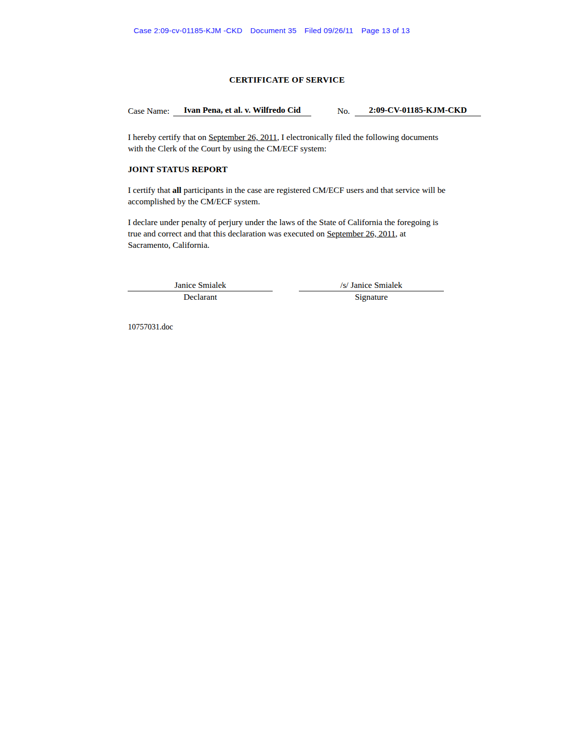Case 2:09-cv-01185-KJM -CKD Document 35 Filed 09/26/11 Page 13 of 13
CERTIFICATE OF SERVICE
Case Name: Ivan Pena, et al. v. Wilfredo Cid No. 2:09-CV-01185-KJM-CKD
I hereby certify that on September 26, 2011, I electronically filed the following documents with the Clerk of the Court by using the CM/ECF system:
JOINT STATUS REPORT
I certify that all participants in the case are registered CM/ECF users and that service will be accomplished by the CM/ECF system.
I declare under penalty of perjury under the laws of the State of California the foregoing is true and correct and that this declaration was executed on September 26, 2011, at Sacramento, California.
Janice Smialek
Declarant
/s/ Janice Smialek
Signature
10757031.doc